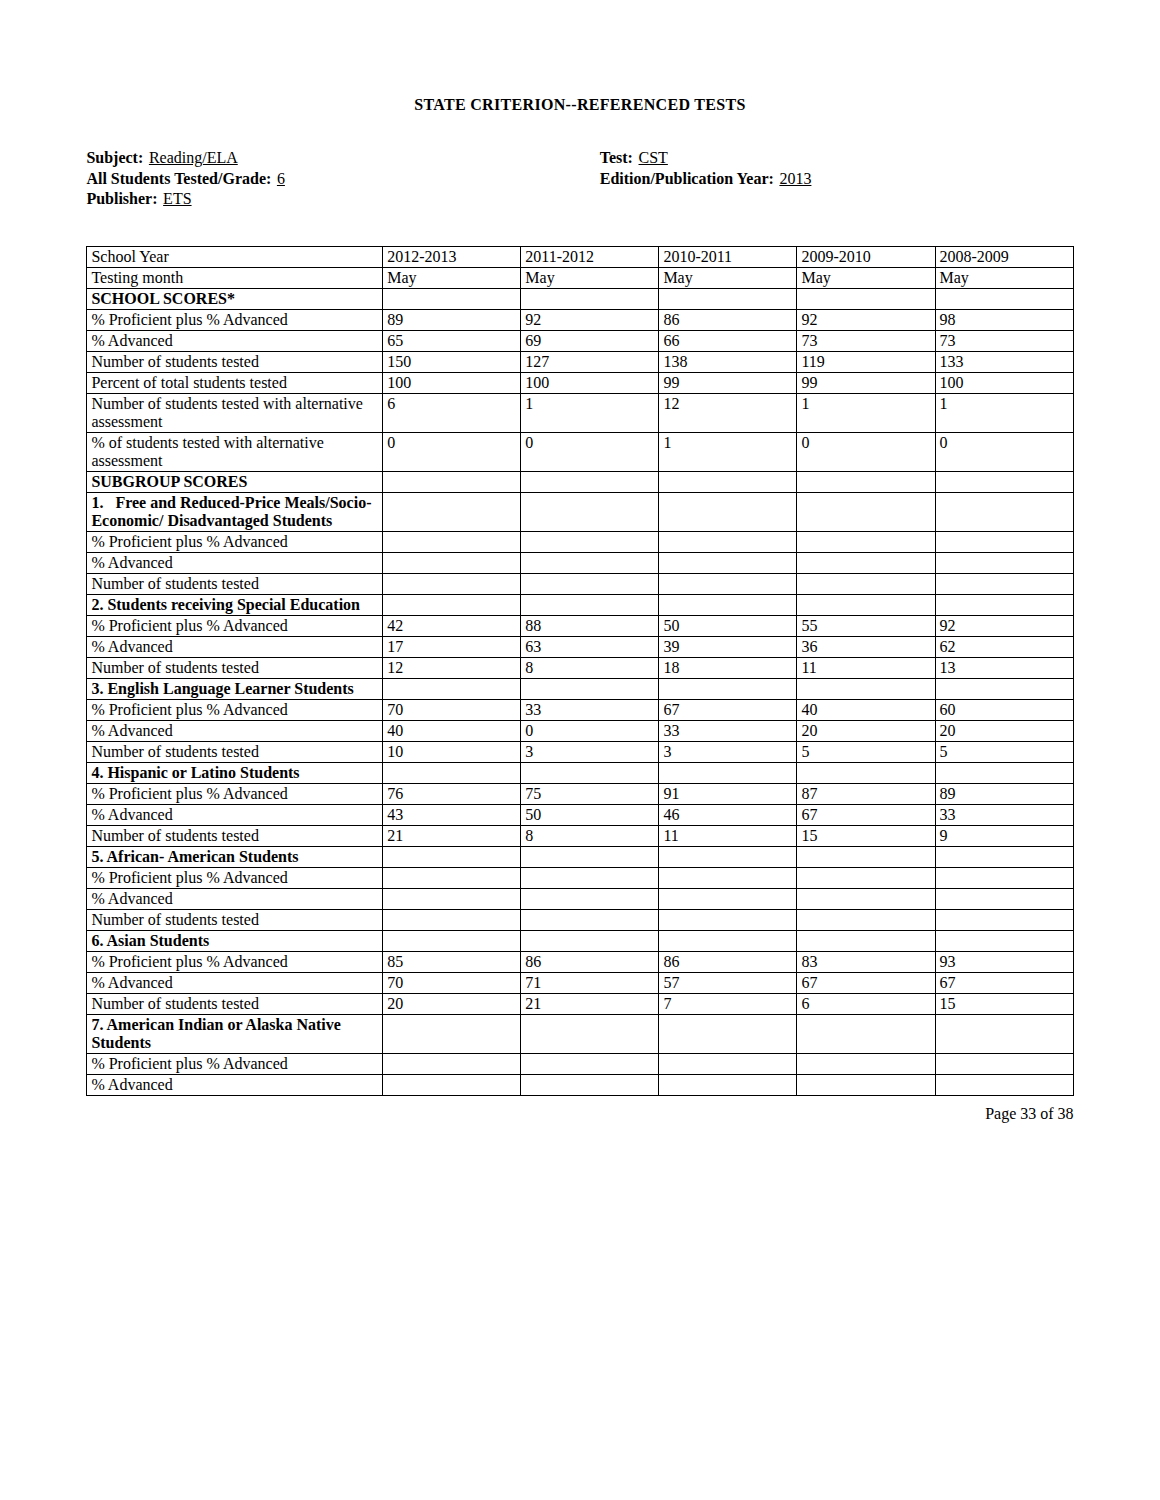STATE CRITERION--REFERENCED TESTS
| Subject: Reading/ELA | Test: CST |
| All Students Tested/Grade: 6 | Edition/Publication Year: 2013 |
| Publisher: ETS | |
| School Year | 2012-2013 | 2011-2012 | 2010-2011 | 2009-2010 | 2008-2009 |
| Testing month | May | May | May | May | May |
| SCHOOL SCORES* | | | | | |
| % Proficient plus % Advanced | 89 | 92 | 86 | 92 | 98 |
| % Advanced | 65 | 69 | 66 | 73 | 73 |
| Number of students tested | 150 | 127 | 138 | 119 | 133 |
| Percent of total students tested | 100 | 100 | 99 | 99 | 100 |
| Number of students tested with alternative assessment | 6 | 1 | 12 | 1 | 1 |
| % of students tested with alternative assessment | 0 | 0 | 1 | 0 | 0 |
| SUBGROUP SCORES | | | | | |
| 1. Free and Reduced-Price Meals/Socio-Economic/ Disadvantaged Students | | | | | |
| % Proficient plus % Advanced | | | | | |
| % Advanced | | | | | |
| Number of students tested | | | | | |
| 2. Students receiving Special Education | | | | | |
| % Proficient plus % Advanced | 42 | 88 | 50 | 55 | 92 |
| % Advanced | 17 | 63 | 39 | 36 | 62 |
| Number of students tested | 12 | 8 | 18 | 11 | 13 |
| 3. English Language Learner Students | | | | | |
| % Proficient plus % Advanced | 70 | 33 | 67 | 40 | 60 |
| % Advanced | 40 | 0 | 33 | 20 | 20 |
| Number of students tested | 10 | 3 | 3 | 5 | 5 |
| 4. Hispanic or Latino Students | | | | | |
| % Proficient plus % Advanced | 76 | 75 | 91 | 87 | 89 |
| % Advanced | 43 | 50 | 46 | 67 | 33 |
| Number of students tested | 21 | 8 | 11 | 15 | 9 |
| 5. African- American Students | | | | | |
| % Proficient plus % Advanced | | | | | |
| % Advanced | | | | | |
| Number of students tested | | | | | |
| 6. Asian Students | | | | | |
| % Proficient plus % Advanced | 85 | 86 | 86 | 83 | 93 |
| % Advanced | 70 | 71 | 57 | 67 | 67 |
| Number of students tested | 20 | 21 | 7 | 6 | 15 |
| 7. American Indian or Alaska Native Students | | | | | |
| % Proficient plus % Advanced | | | | | |
| % Advanced | | | | | |
Page 33 of 38